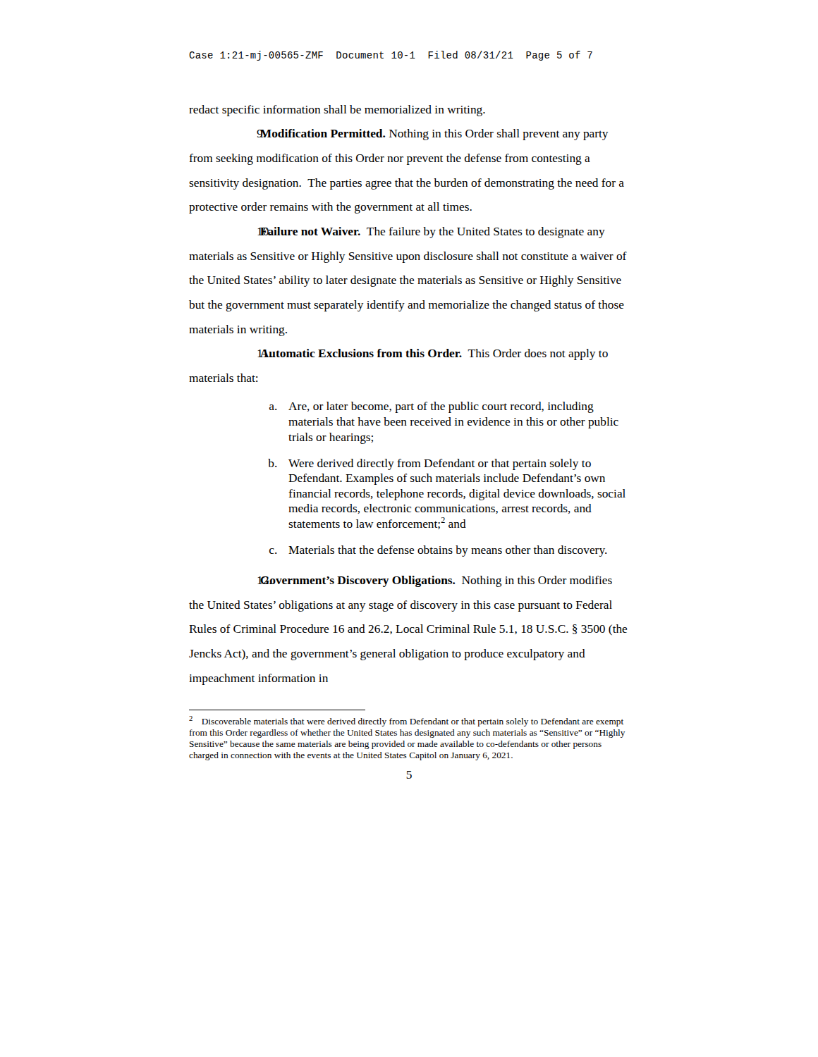Case 1:21-mj-00565-ZMF Document 10-1 Filed 08/31/21 Page 5 of 7
redact specific information shall be memorialized in writing.
9. Modification Permitted. Nothing in this Order shall prevent any party from seeking modification of this Order nor prevent the defense from contesting a sensitivity designation. The parties agree that the burden of demonstrating the need for a protective order remains with the government at all times.
10. Failure not Waiver. The failure by the United States to designate any materials as Sensitive or Highly Sensitive upon disclosure shall not constitute a waiver of the United States’ ability to later designate the materials as Sensitive or Highly Sensitive but the government must separately identify and memorialize the changed status of those materials in writing.
11. Automatic Exclusions from this Order. This Order does not apply to materials that:
Are, or later become, part of the public court record, including materials that have been received in evidence in this or other public trials or hearings;
Were derived directly from Defendant or that pertain solely to Defendant. Examples of such materials include Defendant’s own financial records, telephone records, digital device downloads, social media records, electronic communications, arrest records, and statements to law enforcement;2 and
Materials that the defense obtains by means other than discovery.
12. Government’s Discovery Obligations. Nothing in this Order modifies the United States’ obligations at any stage of discovery in this case pursuant to Federal Rules of Criminal Procedure 16 and 26.2, Local Criminal Rule 5.1, 18 U.S.C. § 3500 (the Jencks Act), and the government’s general obligation to produce exculpatory and impeachment information in
2 Discoverable materials that were derived directly from Defendant or that pertain solely to Defendant are exempt from this Order regardless of whether the United States has designated any such materials as “Sensitive” or “Highly Sensitive” because the same materials are being provided or made available to co-defendants or other persons charged in connection with the events at the United States Capitol on January 6, 2021.
5